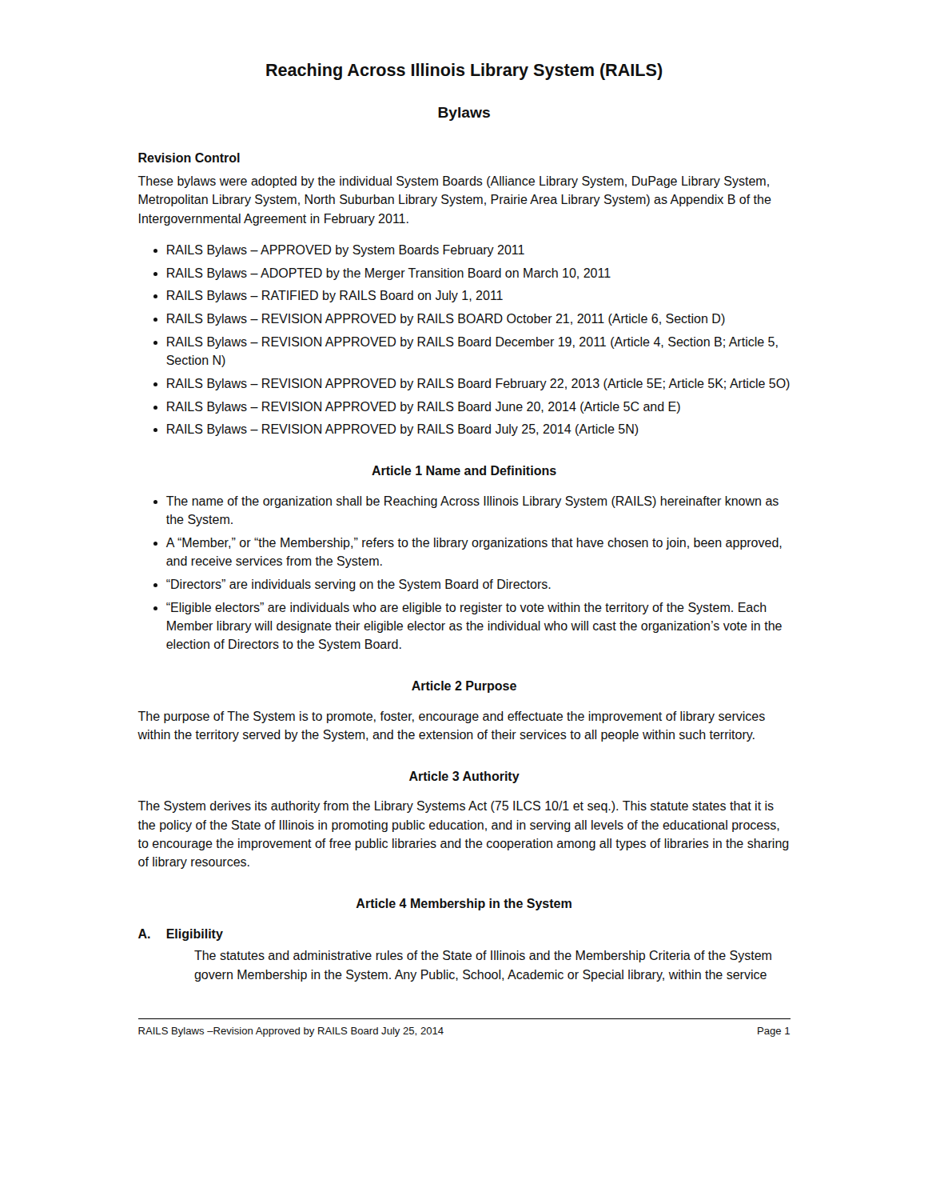Reaching Across Illinois Library System (RAILS)
Bylaws
Revision Control
These bylaws were adopted by the individual System Boards (Alliance Library System, DuPage Library System, Metropolitan Library System, North Suburban Library System, Prairie Area Library System) as Appendix B of the Intergovernmental Agreement in February 2011.
RAILS Bylaws – APPROVED by System Boards February 2011
RAILS Bylaws – ADOPTED by the Merger Transition Board on March 10, 2011
RAILS Bylaws – RATIFIED by RAILS Board on July 1, 2011
RAILS Bylaws – REVISION APPROVED by RAILS BOARD October 21, 2011 (Article 6, Section D)
RAILS Bylaws – REVISION APPROVED by RAILS Board December 19, 2011 (Article 4, Section B; Article 5, Section N)
RAILS Bylaws – REVISION APPROVED by RAILS Board February 22, 2013 (Article 5E; Article 5K; Article 5O)
RAILS Bylaws – REVISION APPROVED by RAILS Board June 20, 2014 (Article 5C and E)
RAILS Bylaws – REVISION APPROVED by RAILS Board July 25, 2014 (Article 5N)
Article 1 Name and Definitions
The name of the organization shall be Reaching Across Illinois Library System (RAILS) hereinafter known as the System.
A “Member,” or “the Membership,” refers to the library organizations that have chosen to join, been approved, and receive services from the System.
“Directors” are individuals serving on the System Board of Directors.
“Eligible electors” are individuals who are eligible to register to vote within the territory of the System. Each Member library will designate their eligible elector as the individual who will cast the organization’s vote in the election of Directors to the System Board.
Article 2 Purpose
The purpose of The System is to promote, foster, encourage and effectuate the improvement of library services within the territory served by the System, and the extension of their services to all people within such territory.
Article 3 Authority
The System derives its authority from the Library Systems Act (75 ILCS 10/1 et seq.). This statute states that it is the policy of the State of Illinois in promoting public education, and in serving all levels of the educational process, to encourage the improvement of free public libraries and the cooperation among all types of libraries in the sharing of library resources.
Article 4 Membership in the System
A.
Eligibility
The statutes and administrative rules of the State of Illinois and the Membership Criteria of the System govern Membership in the System. Any Public, School, Academic or Special library, within the service
RAILS Bylaws –Revision Approved by RAILS Board July 25, 2014 Page 1